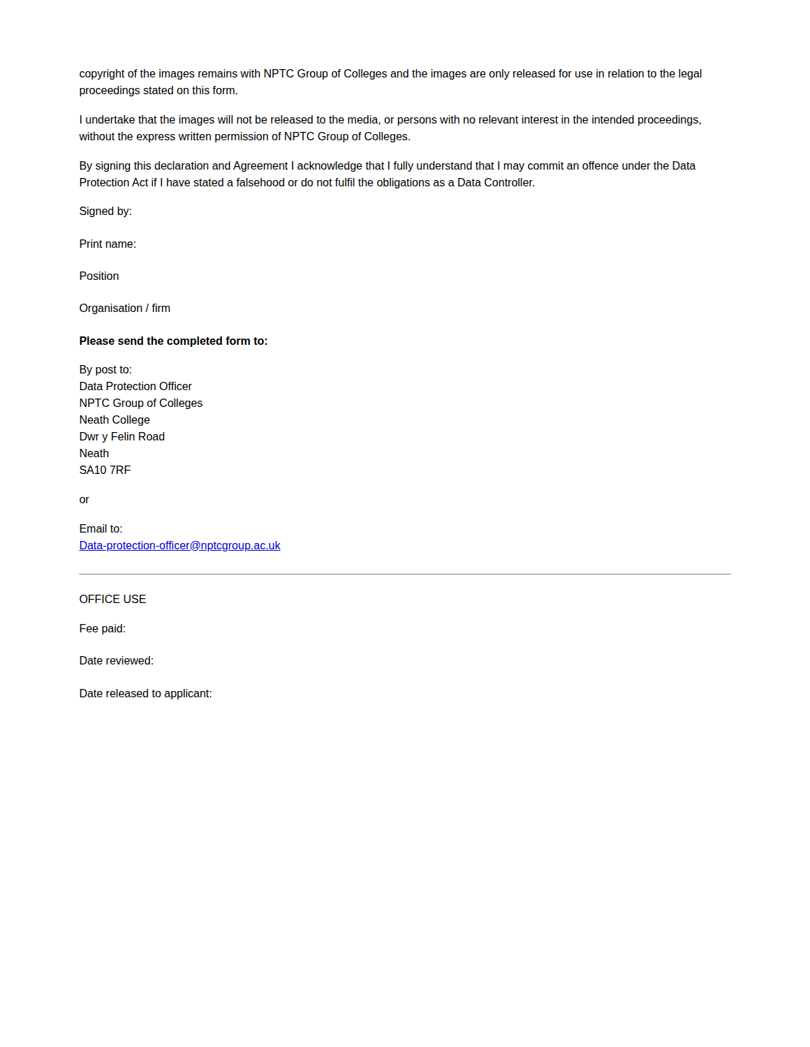copyright of the images remains with NPTC Group of Colleges and the images are only released for use in relation to the legal proceedings stated on this form.
I undertake that the images will not be released to the media, or persons with no relevant interest in the intended proceedings, without the express written permission of NPTC Group of Colleges.
By signing this declaration and Agreement I acknowledge that I fully understand that I may commit an offence under the Data Protection Act if I have stated a falsehood or do not fulfil the obligations as a Data Controller.
Signed by:
Print name:
Position
Organisation / firm
Please send the completed form to:
By post to:
Data Protection Officer
NPTC Group of Colleges
Neath College
Dwr y Felin Road
Neath
SA10 7RF
or
Email to:
Data-protection-officer@nptcgroup.ac.uk
OFFICE USE
Fee paid:
Date reviewed:
Date released to applicant: